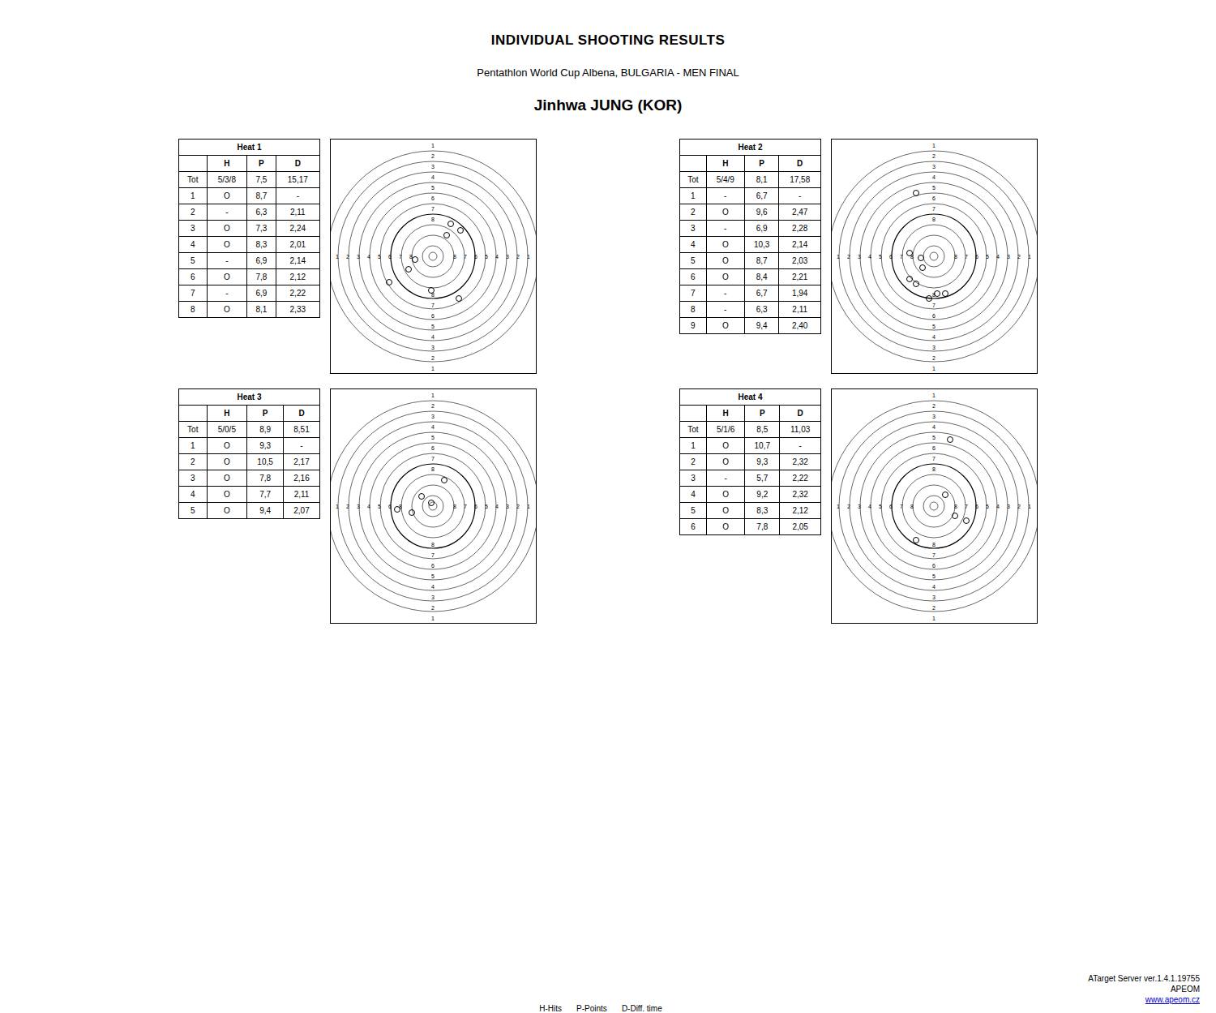INDIVIDUAL SHOOTING RESULTS
Pentathlon World Cup Albena, BULGARIA - MEN FINAL
Jinhwa JUNG (KOR)
| Heat 1 |
| --- |
| | H | P | D |
| Tot | 5/3/8 | 7,5 | 15,17 |
| 1 | O | 8,7 | - |
| 2 | - | 6,3 | 2,11 |
| 3 | O | 7,3 | 2,24 |
| 4 | O | 8,3 | 2,01 |
| 5 | - | 6,9 | 2,14 |
| 6 | O | 7,8 | 2,12 |
| 7 | - | 6,9 | 2,22 |
| 8 | O | 8,1 | 2,33 |
1 2 3 4 5 6 7 8 8 7 6 5 4 3 2 1 1 2 3 4 5 6 7 8 8 7 6 5 4 3 2 1
| Heat 2 |
| --- |
| | H | P | D |
| Tot | 5/4/9 | 8,1 | 17,58 |
| 1 | - | 6,7 | - |
| 2 | O | 9,6 | 2,47 |
| 3 | - | 6,9 | 2,28 |
| 4 | O | 10,3 | 2,14 |
| 5 | O | 8,7 | 2,03 |
| 6 | O | 8,4 | 2,21 |
| 7 | - | 6,7 | 1,94 |
| 8 | - | 6,3 | 2,11 |
| 9 | O | 9,4 | 2,40 |
1 2 3 4 5 6 7 8 8 7 6 5 4 3 2 1 1 2 3 4 5 6 7 8 8 7 6 5 4 3 2 1
| Heat 3 |
| --- |
| | H | P | D |
| Tot | 5/0/5 | 8,9 | 8,51 |
| 1 | O | 9,3 | - |
| 2 | O | 10,5 | 2,17 |
| 3 | O | 7,8 | 2,16 |
| 4 | O | 7,7 | 2,11 |
| 5 | O | 9,4 | 2,07 |
1 2 3 4 5 6 7 8 8 7 6 5 4 3 2 1 1 2 3 4 5 6 8 8 7 6 5 4 3 2 1
| Heat 4 |
| --- |
| | H | P | D |
| Tot | 5/1/6 | 8,5 | 11,03 |
| 1 | O | 10,7 | - |
| 2 | O | 9,3 | 2,32 |
| 3 | - | 5,7 | 2,22 |
| 4 | O | 9,2 | 2,32 |
| 5 | O | 8,3 | 2,12 |
| 6 | O | 7,8 | 2,05 |
1 2 3 4 5 6 7 8 8 7 6 5 4 3 2 1 1 2 3 4 5 6 7 8 8 7 6 5 4 3 2 1
H-Hits P-Points D-Diff. time
ATarget Server ver.1.4.1.19755
APEOM
www.apeom.cz